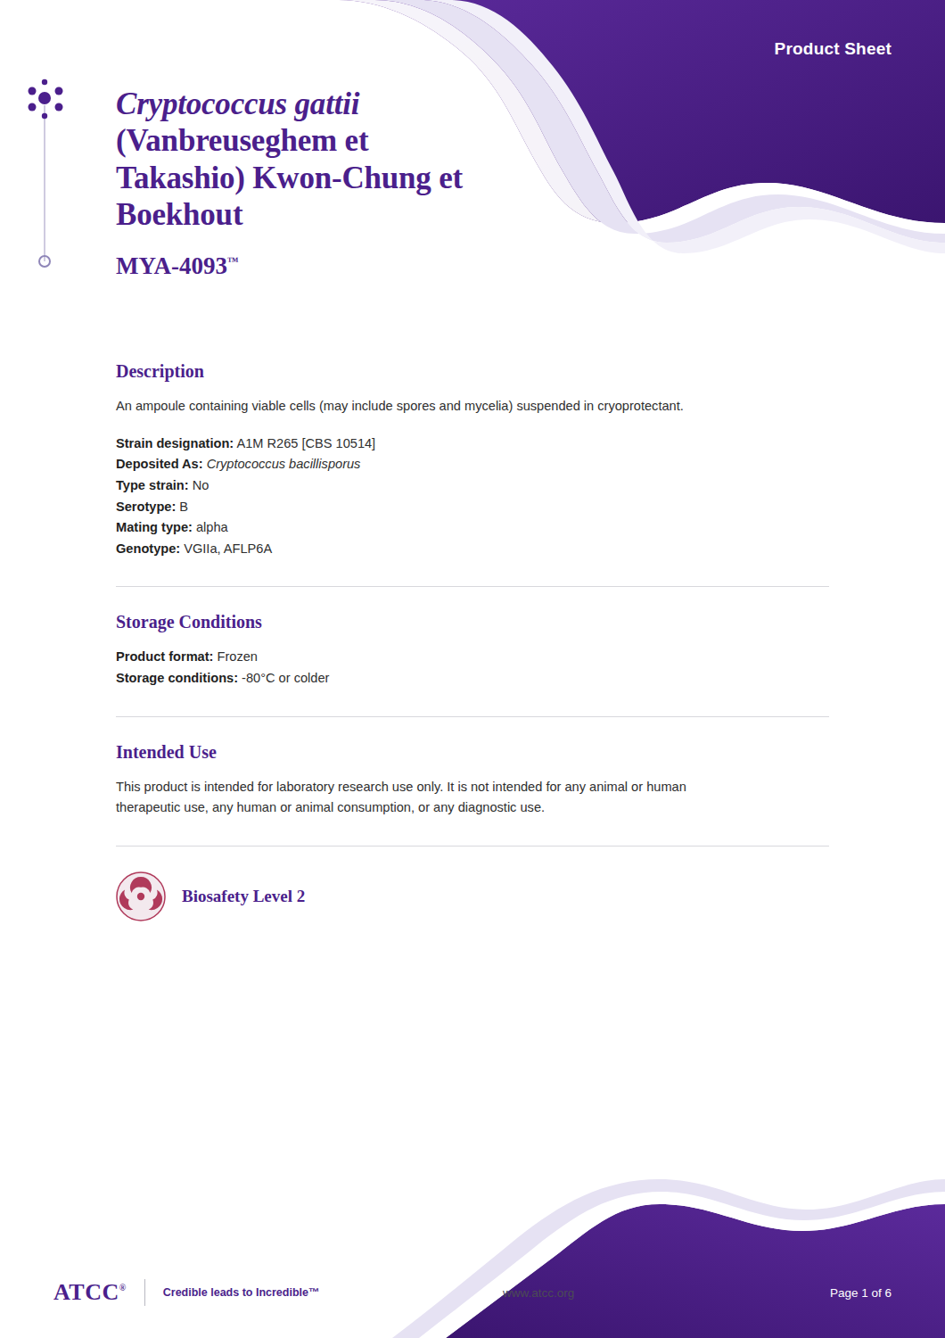Product Sheet
Cryptococcus gattii (Vanbreuseghem et Takashio) Kwon-Chung et Boekhout
MYA-4093™
Description
An ampoule containing viable cells (may include spores and mycelia) suspended in cryoprotectant.
Strain designation: A1M R265 [CBS 10514]
Deposited As: Cryptococcus bacillisporus
Type strain: No
Serotype: B
Mating type: alpha
Genotype: VGIIa, AFLP6A
Storage Conditions
Product format: Frozen
Storage conditions: -80°C or colder
Intended Use
This product is intended for laboratory research use only. It is not intended for any animal or human therapeutic use, any human or animal consumption, or any diagnostic use.
Biosafety Level 2
ATCC®
Credible leads to Incredible™
www.atcc.org
Page 1 of 6